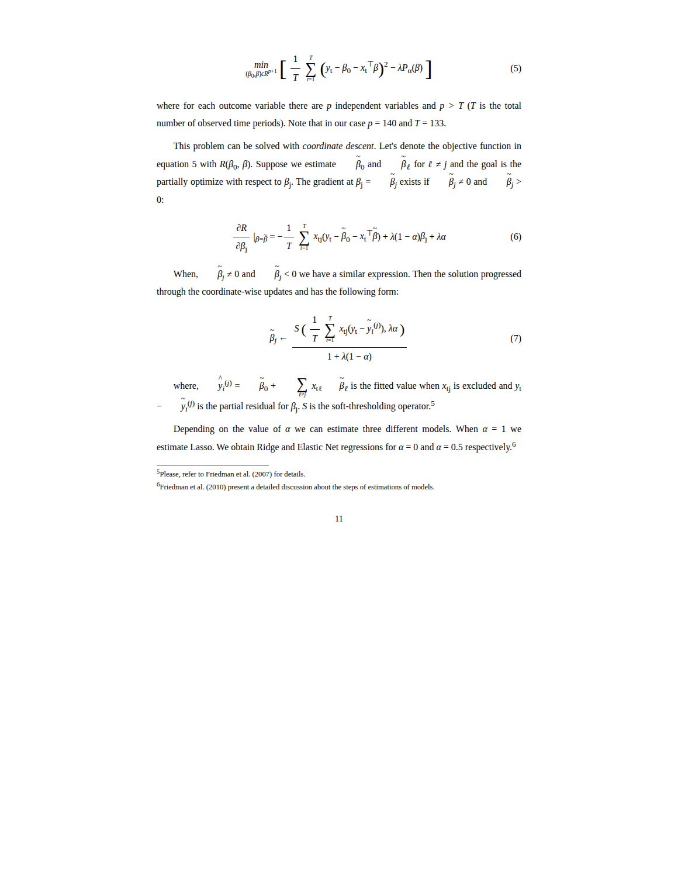min (β0,β)ϵRp+1 [ 1 T T∑t=1 (yt − β0 − xt⊤β)2 − λPα(β) ]
(5)
where for each outcome variable there are p independent variables and p > T (T is the total number of observed time periods). Note that in our case p = 140 and T = 133.
This problem can be solved with coordinate descent. Let's denote the objective function in equation 5 with R(β0, β). Suppose we estimate ~β0 and ~βℓ for ℓ ≠ j and the goal is the partially optimize with respect to βj. The gradient at βj = ~βj exists if ~βj ≠ 0 and ~βj > 0:
∂R∂βj |β=~β = −1 T T∑t=1 xtj(yt − ~β0 − xt⊤~β) + λ(1 − α)βj + λα
(6)
When, ~βj ≠ 0 and ~βj < 0 we have a similar expression. Then the solution progressed through the coordinate-wise updates and has the following form:
~βj ← S ( 1 T T∑t=1 xtj(yt − ~yi(j)), λα ) 1 + λ(1 − α)
(7)
where, ^yi(j) = ~β0 + ∑ℓ≠j xtℓ~βℓ is the fitted value when xtj is excluded and yt − ~yi(j) is the partial residual for βj. S is the soft-thresholding operator.5
Depending on the value of α we can estimate three different models. When α = 1 we estimate Lasso. We obtain Ridge and Elastic Net regressions for α = 0 and α = 0.5 respectively.6
5Please, refer to Friedman et al. (2007) for details.
6Friedman et al. (2010) present a detailed discussion about the steps of estimations of models.
11